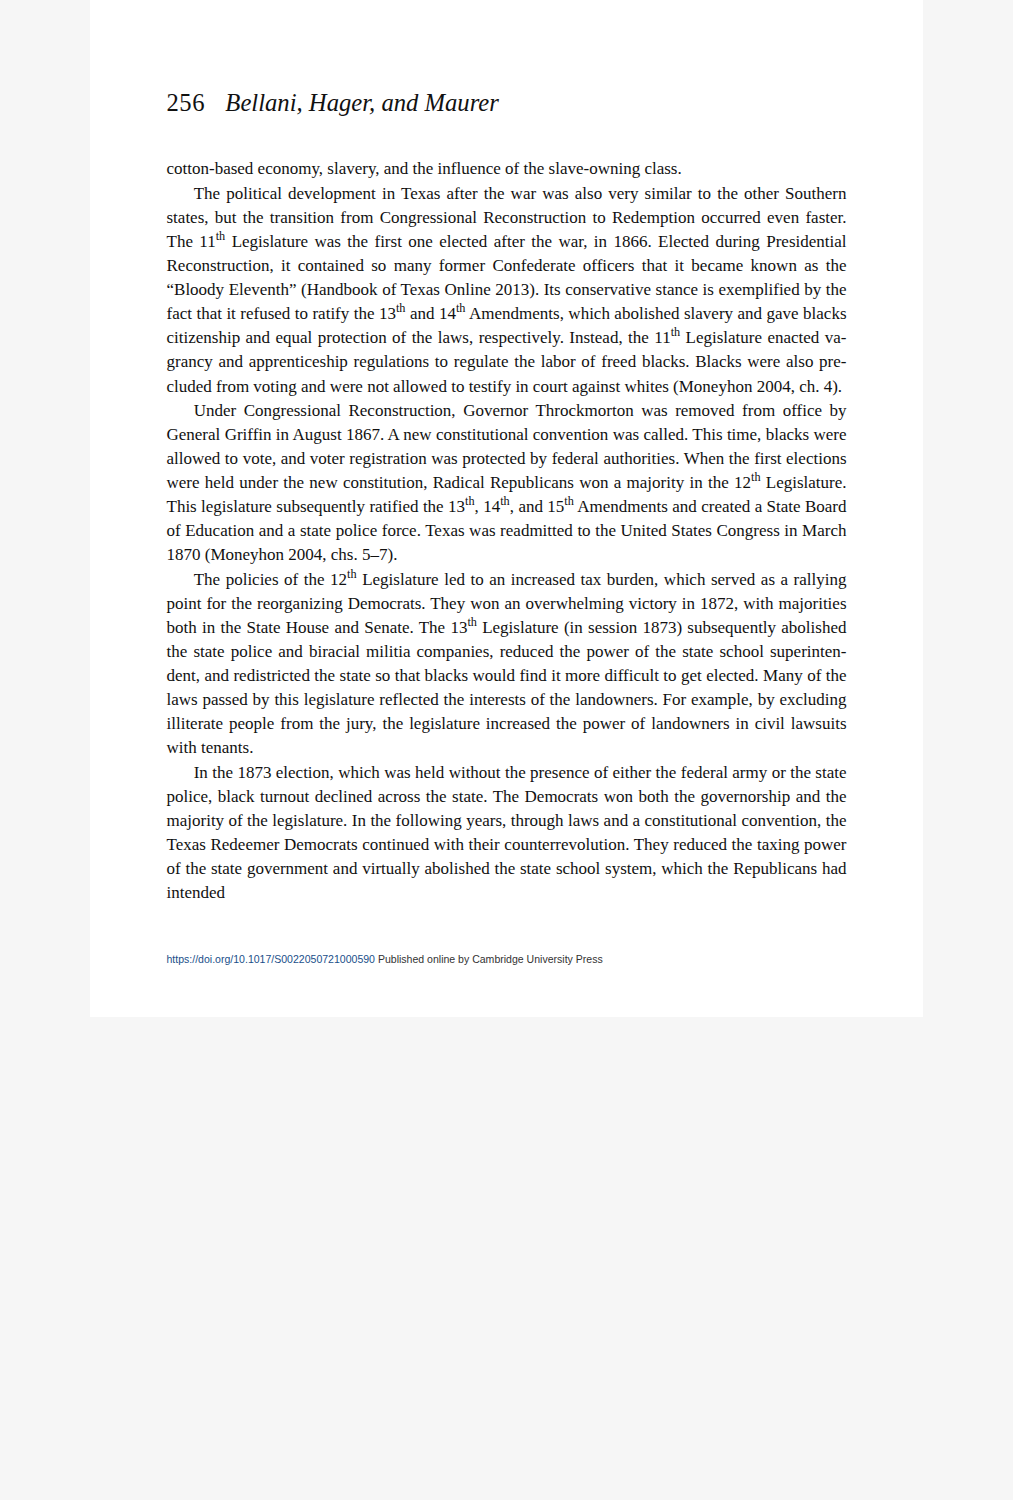256 Bellani, Hager, and Maurer
cotton-based economy, slavery, and the influence of the slave-owning class.
The political development in Texas after the war was also very similar to the other Southern states, but the transition from Congressional Reconstruction to Redemption occurred even faster. The 11th Legislature was the first one elected after the war, in 1866. Elected during Presidential Reconstruction, it contained so many former Confederate officers that it became known as the “Bloody Eleventh” (Handbook of Texas Online 2013). Its conservative stance is exemplified by the fact that it refused to ratify the 13th and 14th Amendments, which abolished slavery and gave blacks citizenship and equal protection of the laws, respectively. Instead, the 11th Legislature enacted vagrancy and apprenticeship regulations to regulate the labor of freed blacks. Blacks were also precluded from voting and were not allowed to testify in court against whites (Moneyhon 2004, ch. 4).
Under Congressional Reconstruction, Governor Throckmorton was removed from office by General Griffin in August 1867. A new constitutional convention was called. This time, blacks were allowed to vote, and voter registration was protected by federal authorities. When the first elections were held under the new constitution, Radical Republicans won a majority in the 12th Legislature. This legislature subsequently ratified the 13th, 14th, and 15th Amendments and created a State Board of Education and a state police force. Texas was readmitted to the United States Congress in March 1870 (Moneyhon 2004, chs. 5–7).
The policies of the 12th Legislature led to an increased tax burden, which served as a rallying point for the reorganizing Democrats. They won an overwhelming victory in 1872, with majorities both in the State House and Senate. The 13th Legislature (in session 1873) subsequently abolished the state police and biracial militia companies, reduced the power of the state school superintendent, and redistricted the state so that blacks would find it more difficult to get elected. Many of the laws passed by this legislature reflected the interests of the landowners. For example, by excluding illiterate people from the jury, the legislature increased the power of landowners in civil lawsuits with tenants.
In the 1873 election, which was held without the presence of either the federal army or the state police, black turnout declined across the state. The Democrats won both the governorship and the majority of the legislature. In the following years, through laws and a constitutional convention, the Texas Redeemer Democrats continued with their counterrevolution. They reduced the taxing power of the state government and virtually abolished the state school system, which the Republicans had intended
https://doi.org/10.1017/S0022050721000590 Published online by Cambridge University Press